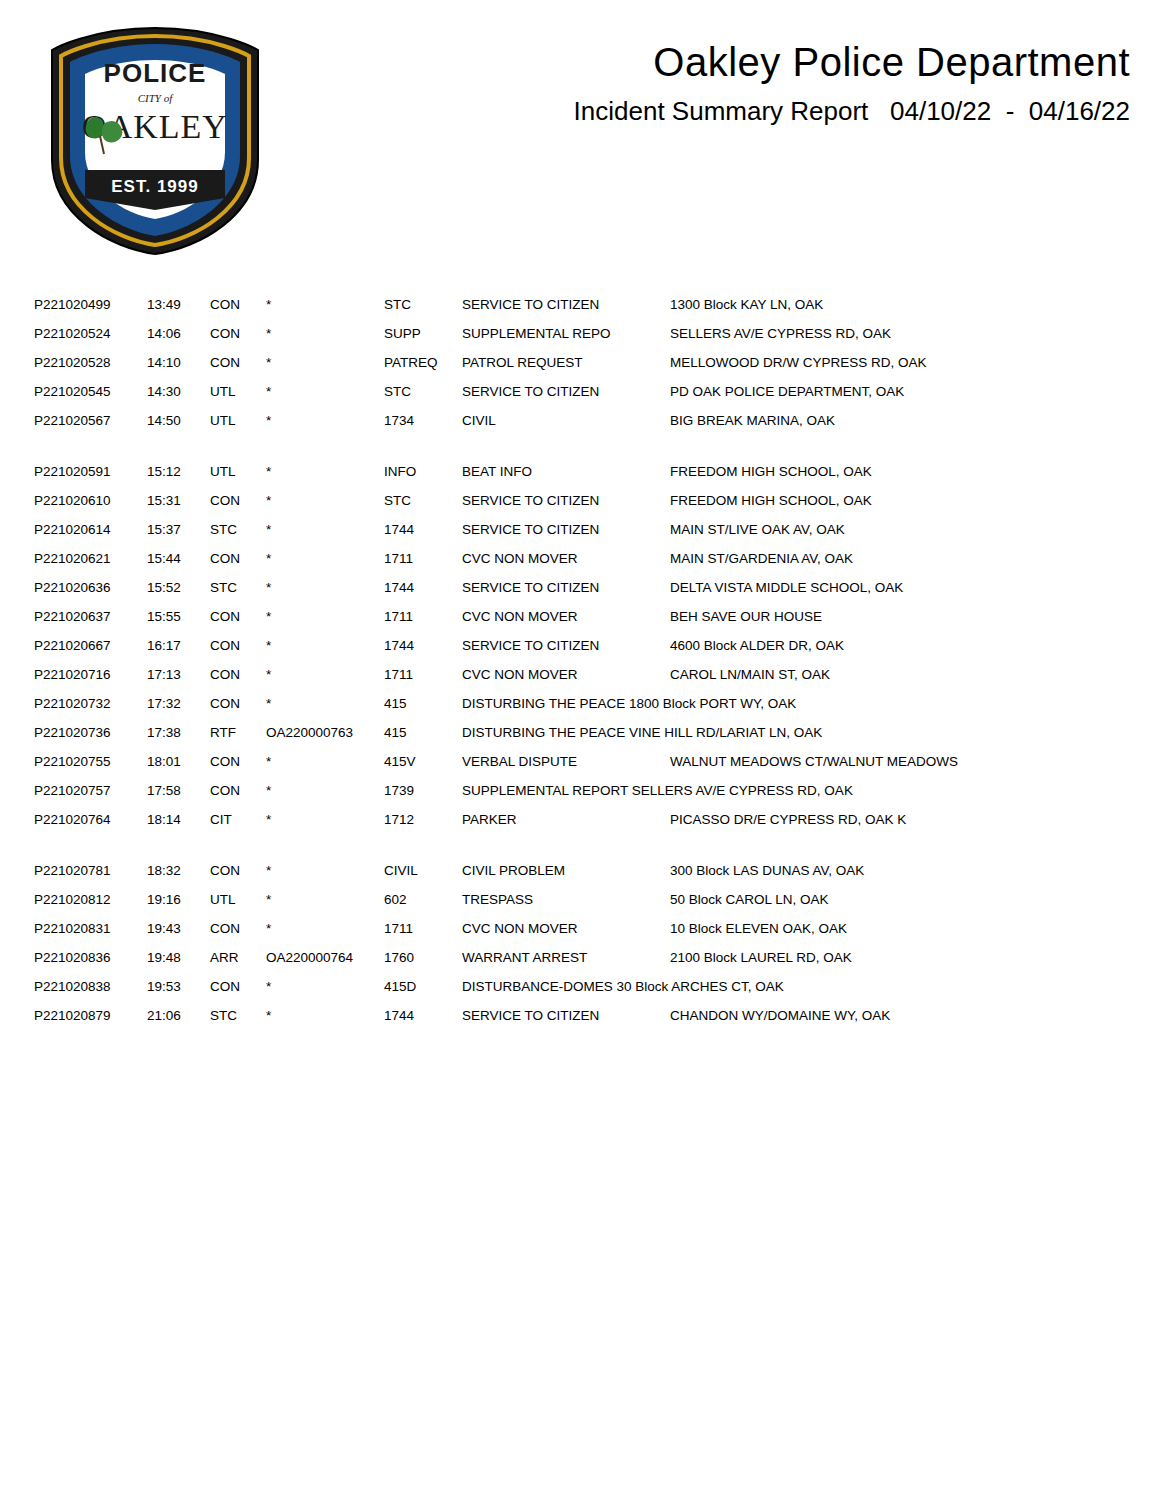POLICE CITY of OAKLEY EST. 1999
Oakley Police Department
Incident Summary Report 04/10/22 - 04/16/22
| P221020499 | 13:49 | CON | * | STC | SERVICE TO CITIZEN | 1300 Block KAY LN, OAK |
| P221020524 | 14:06 | CON | * | SUPP | SUPPLEMENTAL REPO | SELLERS AV/E CYPRESS RD, OAK |
| P221020528 | 14:10 | CON | * | PATREQ | PATROL REQUEST | MELLOWOOD DR/W CYPRESS RD, OAK |
| P221020545 | 14:30 | UTL | * | STC | SERVICE TO CITIZEN | PD OAK POLICE DEPARTMENT, OAK |
| P221020567 | 14:50 | UTL | * | 1734 | CIVIL | BIG BREAK MARINA, OAK |
| P221020591 | 15:12 | UTL | * | INFO | BEAT INFO | FREEDOM HIGH SCHOOL, OAK |
| P221020610 | 15:31 | CON | * | STC | SERVICE TO CITIZEN | FREEDOM HIGH SCHOOL, OAK |
| P221020614 | 15:37 | STC | * | 1744 | SERVICE TO CITIZEN | MAIN ST/LIVE OAK AV, OAK |
| P221020621 | 15:44 | CON | * | 1711 | CVC NON MOVER | MAIN ST/GARDENIA AV, OAK |
| P221020636 | 15:52 | STC | * | 1744 | SERVICE TO CITIZEN | DELTA VISTA MIDDLE SCHOOL, OAK |
| P221020637 | 15:55 | CON | * | 1711 | CVC NON MOVER | BEH SAVE OUR HOUSE |
| P221020667 | 16:17 | CON | * | 1744 | SERVICE TO CITIZEN | 4600 Block ALDER DR, OAK |
| P221020716 | 17:13 | CON | * | 1711 | CVC NON MOVER | CAROL LN/MAIN ST, OAK |
| P221020732 | 17:32 | CON | * | 415 | DISTURBING THE PEACE 1800 Block PORT WY, OAK |
| P221020736 | 17:38 | RTF | OA220000763 | 415 | DISTURBING THE PEACE VINE HILL RD/LARIAT LN, OAK |
| P221020755 | 18:01 | CON | * | 415V | VERBAL DISPUTE | WALNUT MEADOWS CT/WALNUT MEADOWS |
| P221020757 | 17:58 | CON | * | 1739 | SUPPLEMENTAL REPORT SELLERS AV/E CYPRESS RD, OAK |
| P221020764 | 18:14 | CIT | * | 1712 | PARKER | PICASSO DR/E CYPRESS RD, OAK K |
| P221020781 | 18:32 | CON | * | CIVIL | CIVIL PROBLEM | 300 Block LAS DUNAS AV, OAK |
| P221020812 | 19:16 | UTL | * | 602 | TRESPASS | 50 Block CAROL LN, OAK |
| P221020831 | 19:43 | CON | * | 1711 | CVC NON MOVER | 10 Block ELEVEN OAK, OAK |
| P221020836 | 19:48 | ARR | OA220000764 | 1760 | WARRANT ARREST | 2100 Block LAUREL RD, OAK |
| P221020838 | 19:53 | CON | * | 415D | DISTURBANCE-DOMES 30 Block ARCHES CT, OAK |
| P221020879 | 21:06 | STC | * | 1744 | SERVICE TO CITIZEN | CHANDON WY/DOMAINE WY, OAK |